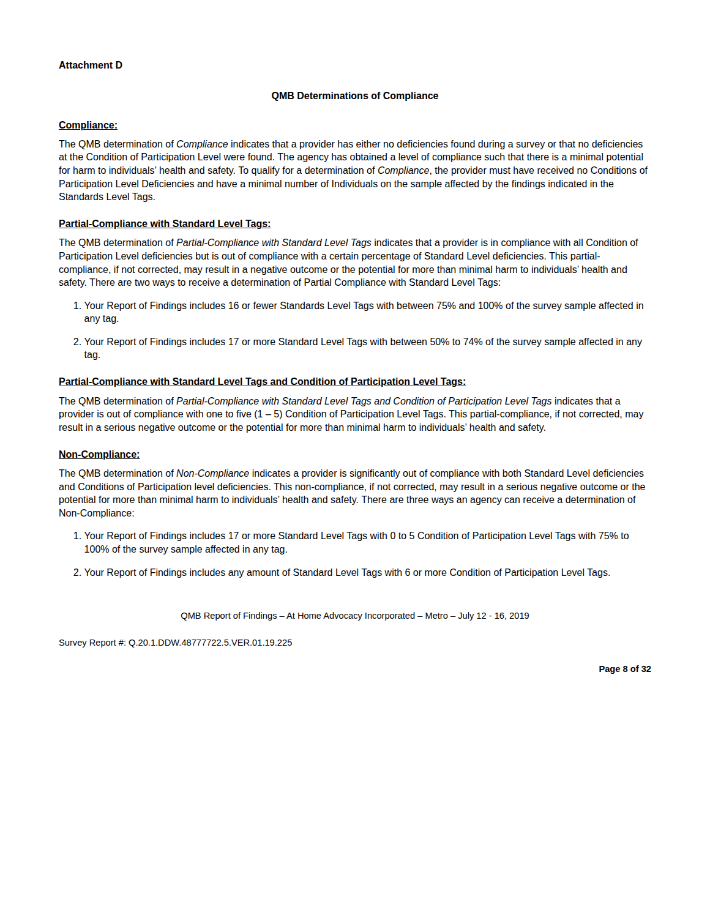Attachment D
QMB Determinations of Compliance
Compliance:
The QMB determination of Compliance indicates that a provider has either no deficiencies found during a survey or that no deficiencies at the Condition of Participation Level were found. The agency has obtained a level of compliance such that there is a minimal potential for harm to individuals’ health and safety. To qualify for a determination of Compliance, the provider must have received no Conditions of Participation Level Deficiencies and have a minimal number of Individuals on the sample affected by the findings indicated in the Standards Level Tags.
Partial-Compliance with Standard Level Tags:
The QMB determination of Partial-Compliance with Standard Level Tags indicates that a provider is in compliance with all Condition of Participation Level deficiencies but is out of compliance with a certain percentage of Standard Level deficiencies. This partial-compliance, if not corrected, may result in a negative outcome or the potential for more than minimal harm to individuals’ health and safety. There are two ways to receive a determination of Partial Compliance with Standard Level Tags:
Your Report of Findings includes 16 or fewer Standards Level Tags with between 75% and 100% of the survey sample affected in any tag.
Your Report of Findings includes 17 or more Standard Level Tags with between 50% to 74% of the survey sample affected in any tag.
Partial-Compliance with Standard Level Tags and Condition of Participation Level Tags:
The QMB determination of Partial-Compliance with Standard Level Tags and Condition of Participation Level Tags indicates that a provider is out of compliance with one to five (1 – 5) Condition of Participation Level Tags. This partial-compliance, if not corrected, may result in a serious negative outcome or the potential for more than minimal harm to individuals’ health and safety.
Non-Compliance:
The QMB determination of Non-Compliance indicates a provider is significantly out of compliance with both Standard Level deficiencies and Conditions of Participation level deficiencies. This non-compliance, if not corrected, may result in a serious negative outcome or the potential for more than minimal harm to individuals’ health and safety. There are three ways an agency can receive a determination of Non-Compliance:
Your Report of Findings includes 17 or more Standard Level Tags with 0 to 5 Condition of Participation Level Tags with 75% to 100% of the survey sample affected in any tag.
Your Report of Findings includes any amount of Standard Level Tags with 6 or more Condition of Participation Level Tags.
QMB Report of Findings – At Home Advocacy Incorporated – Metro – July 12 - 16, 2019
Survey Report #: Q.20.1.DDW.48777722.5.VER.01.19.225
Page 8 of 32